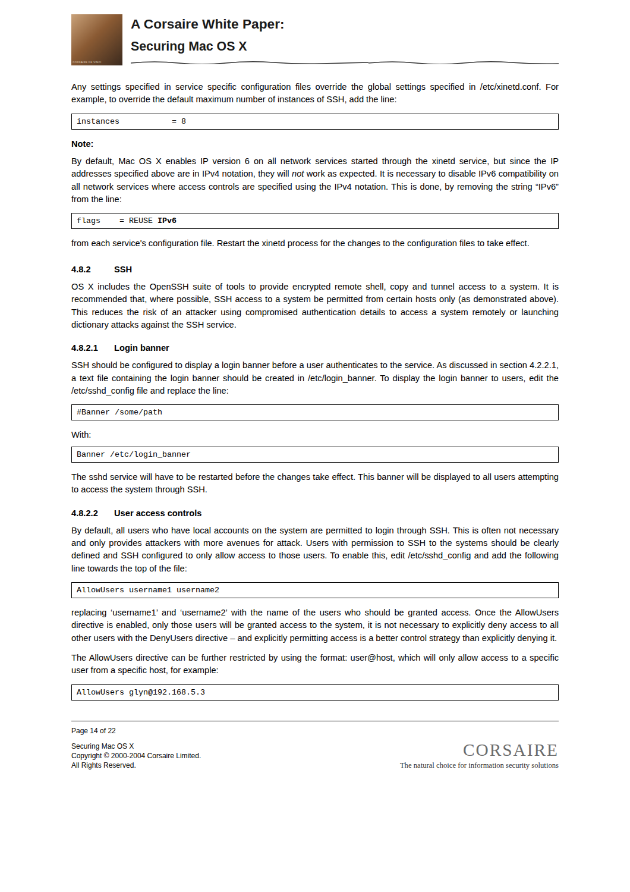A Corsaire White Paper:
Securing Mac OS X
Any settings specified in service specific configuration files override the global settings specified in /etc/xinetd.conf. For example, to override the default maximum number of instances of SSH, add the line:
instances           = 8
Note:
By default, Mac OS X enables IP version 6 on all network services started through the xinetd service, but since the IP addresses specified above are in IPv4 notation, they will not work as expected. It is necessary to disable IPv6 compatibility on all network services where access controls are specified using the IPv4 notation. This is done, by removing the string “IPv6” from the line:
flags    = REUSE IPv6
from each service's configuration file. Restart the xinetd process for the changes to the configuration files to take effect.
4.8.2 SSH
OS X includes the OpenSSH suite of tools to provide encrypted remote shell, copy and tunnel access to a system. It is recommended that, where possible, SSH access to a system be permitted from certain hosts only (as demonstrated above). This reduces the risk of an attacker using compromised authentication details to access a system remotely or launching dictionary attacks against the SSH service.
4.8.2.1 Login banner
SSH should be configured to display a login banner before a user authenticates to the service. As discussed in section 4.2.2.1, a text file containing the login banner should be created in /etc/login_banner. To display the login banner to users, edit the /etc/sshd_config file and replace the line:
#Banner /some/path
With:
Banner /etc/login_banner
The sshd service will have to be restarted before the changes take effect. This banner will be displayed to all users attempting to access the system through SSH.
4.8.2.2 User access controls
By default, all users who have local accounts on the system are permitted to login through SSH. This is often not necessary and only provides attackers with more avenues for attack. Users with permission to SSH to the systems should be clearly defined and SSH configured to only allow access to those users. To enable this, edit /etc/sshd_config and add the following line towards the top of the file:
AllowUsers username1 username2
replacing ‘username1’ and ‘username2’ with the name of the users who should be granted access. Once the AllowUsers directive is enabled, only those users will be granted access to the system, it is not necessary to explicitly deny access to all other users with the DenyUsers directive – and explicitly permitting access is a better control strategy than explicitly denying it.
The AllowUsers directive can be further restricted by using the format: user@host, which will only allow access to a specific user from a specific host, for example:
AllowUsers glyn@192.168.5.3
Page 14 of 22
Securing Mac OS X
Copyright © 2000-2004 Corsaire Limited.
All Rights Reserved.
CORSAIRE
The natural choice for information security solutions